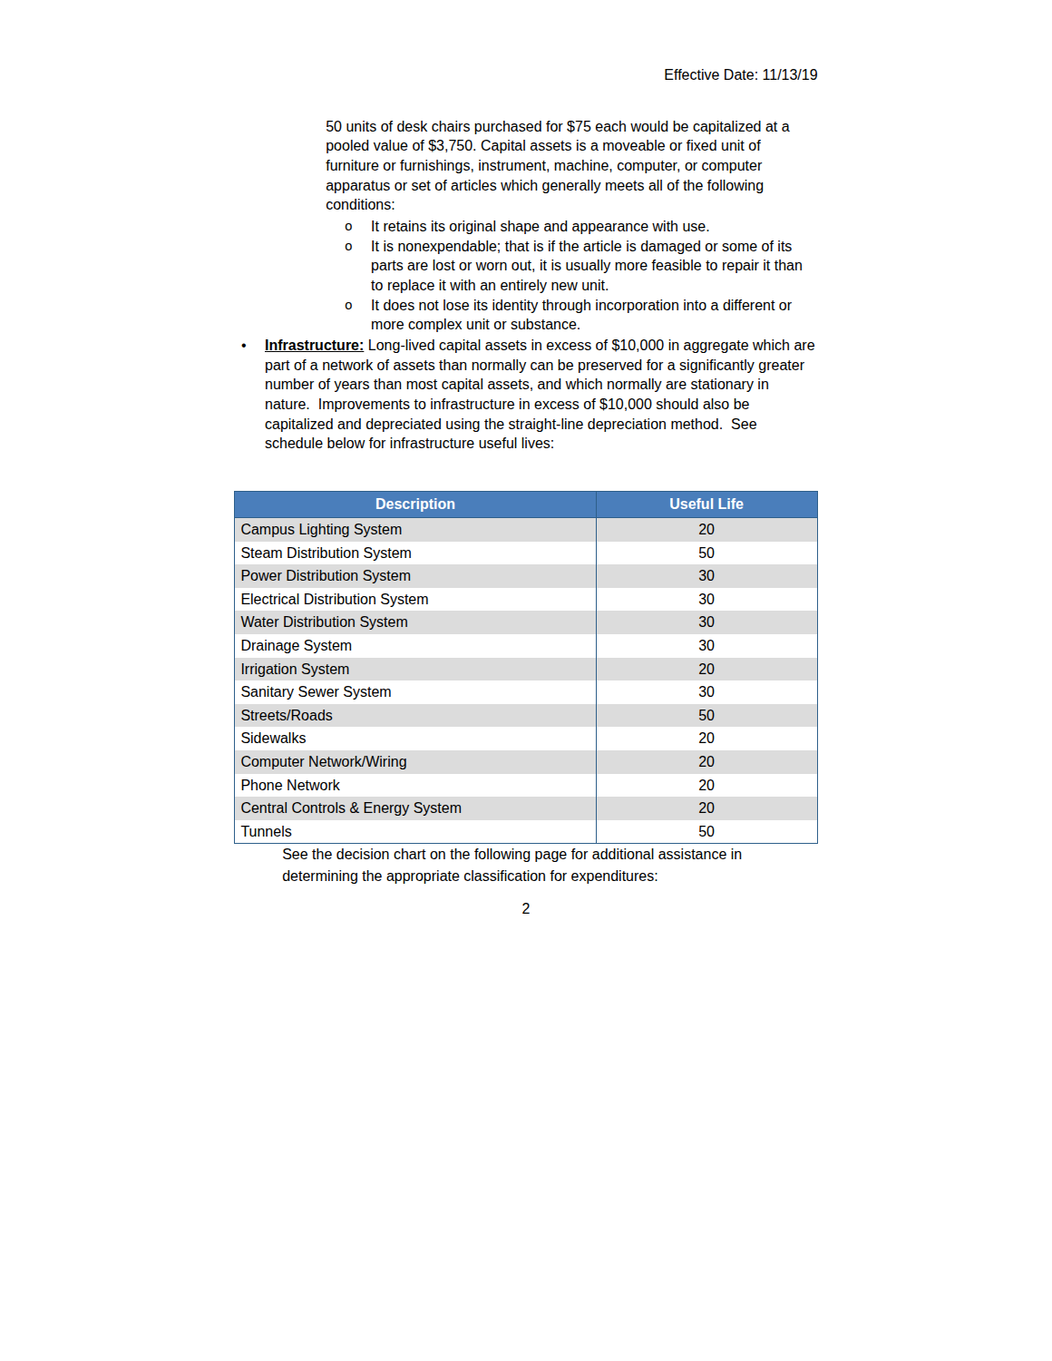Effective Date: 11/13/19
50 units of desk chairs purchased for $75 each would be capitalized at a pooled value of $3,750. Capital assets is a moveable or fixed unit of furniture or furnishings, instrument, machine, computer, or computer apparatus or set of articles which generally meets all of the following conditions:
It retains its original shape and appearance with use.
It is nonexpendable; that is if the article is damaged or some of its parts are lost or worn out, it is usually more feasible to repair it than to replace it with an entirely new unit.
It does not lose its identity through incorporation into a different or more complex unit or substance.
Infrastructure: Long-lived capital assets in excess of $10,000 in aggregate which are part of a network of assets than normally can be preserved for a significantly greater number of years than most capital assets, and which normally are stationary in nature. Improvements to infrastructure in excess of $10,000 should also be capitalized and depreciated using the straight-line depreciation method. See schedule below for infrastructure useful lives:
| Description | Useful Life |
| --- | --- |
| Campus Lighting System | 20 |
| Steam Distribution System | 50 |
| Power Distribution System | 30 |
| Electrical Distribution System | 30 |
| Water Distribution System | 30 |
| Drainage System | 30 |
| Irrigation System | 20 |
| Sanitary Sewer System | 30 |
| Streets/Roads | 50 |
| Sidewalks | 20 |
| Computer Network/Wiring | 20 |
| Phone Network | 20 |
| Central Controls & Energy System | 20 |
| Tunnels | 50 |
See the decision chart on the following page for additional assistance in determining the appropriate classification for expenditures:
2